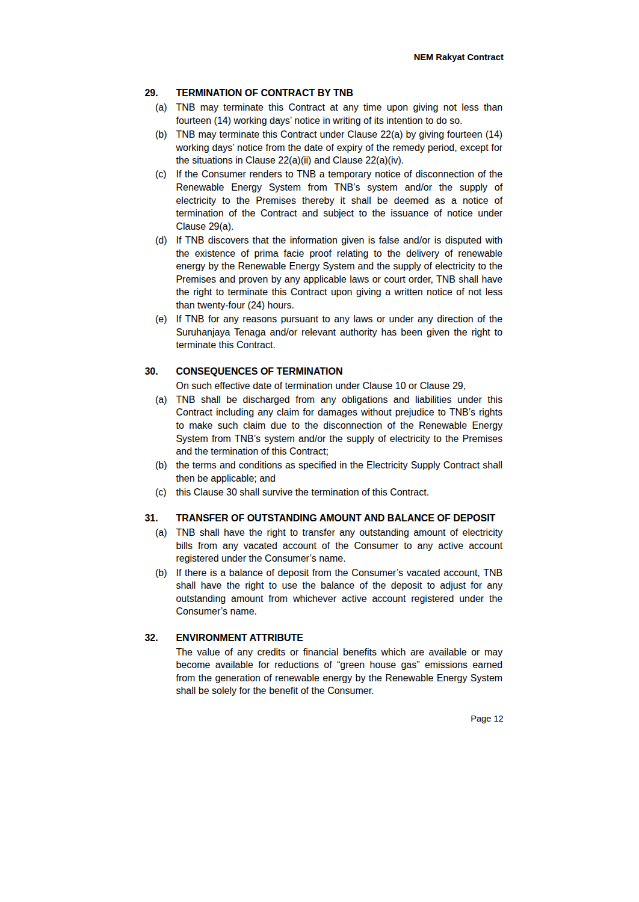NEM Rakyat Contract
29. TERMINATION OF CONTRACT BY TNB
(a) TNB may terminate this Contract at any time upon giving not less than fourteen (14) working days’ notice in writing of its intention to do so.
(b) TNB may terminate this Contract under Clause 22(a) by giving fourteen (14) working days’ notice from the date of expiry of the remedy period, except for the situations in Clause 22(a)(ii) and Clause 22(a)(iv).
(c) If the Consumer renders to TNB a temporary notice of disconnection of the Renewable Energy System from TNB’s system and/or the supply of electricity to the Premises thereby it shall be deemed as a notice of termination of the Contract and subject to the issuance of notice under Clause 29(a).
(d) If TNB discovers that the information given is false and/or is disputed with the existence of prima facie proof relating to the delivery of renewable energy by the Renewable Energy System and the supply of electricity to the Premises and proven by any applicable laws or court order, TNB shall have the right to terminate this Contract upon giving a written notice of not less than twenty-four (24) hours.
(e) If TNB for any reasons pursuant to any laws or under any direction of the Suruhanjaya Tenaga and/or relevant authority has been given the right to terminate this Contract.
30. CONSEQUENCES OF TERMINATION
On such effective date of termination under Clause 10 or Clause 29,
(a) TNB shall be discharged from any obligations and liabilities under this Contract including any claim for damages without prejudice to TNB’s rights to make such claim due to the disconnection of the Renewable Energy System from TNB’s system and/or the supply of electricity to the Premises and the termination of this Contract;
(b) the terms and conditions as specified in the Electricity Supply Contract shall then be applicable; and
(c) this Clause 30 shall survive the termination of this Contract.
31. TRANSFER OF OUTSTANDING AMOUNT AND BALANCE OF DEPOSIT
(a) TNB shall have the right to transfer any outstanding amount of electricity bills from any vacated account of the Consumer to any active account registered under the Consumer’s name.
(b) If there is a balance of deposit from the Consumer’s vacated account, TNB shall have the right to use the balance of the deposit to adjust for any outstanding amount from whichever active account registered under the Consumer’s name.
32. ENVIRONMENT ATTRIBUTE
The value of any credits or financial benefits which are available or may become available for reductions of “green house gas” emissions earned from the generation of renewable energy by the Renewable Energy System shall be solely for the benefit of the Consumer.
Page 12